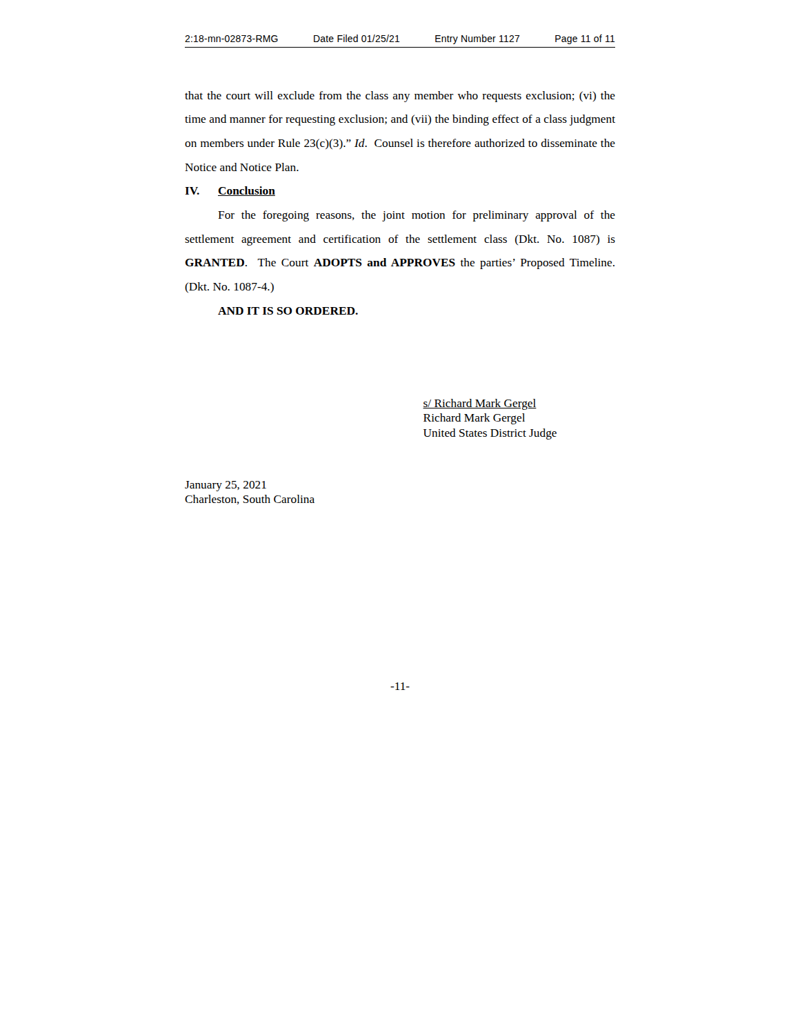2:18-mn-02873-RMG Date Filed 01/25/21 Entry Number 1127 Page 11 of 11
that the court will exclude from the class any member who requests exclusion; (vi) the time and manner for requesting exclusion; and (vii) the binding effect of a class judgment on members under Rule 23(c)(3).” Id. Counsel is therefore authorized to disseminate the Notice and Notice Plan.
IV. Conclusion
For the foregoing reasons, the joint motion for preliminary approval of the settlement agreement and certification of the settlement class (Dkt. No. 1087) is GRANTED. The Court ADOPTS and APPROVES the parties’ Proposed Timeline. (Dkt. No. 1087-4.)
AND IT IS SO ORDERED.
s/ Richard Mark Gergel
Richard Mark Gergel
United States District Judge
January 25, 2021
Charleston, South Carolina
-11-